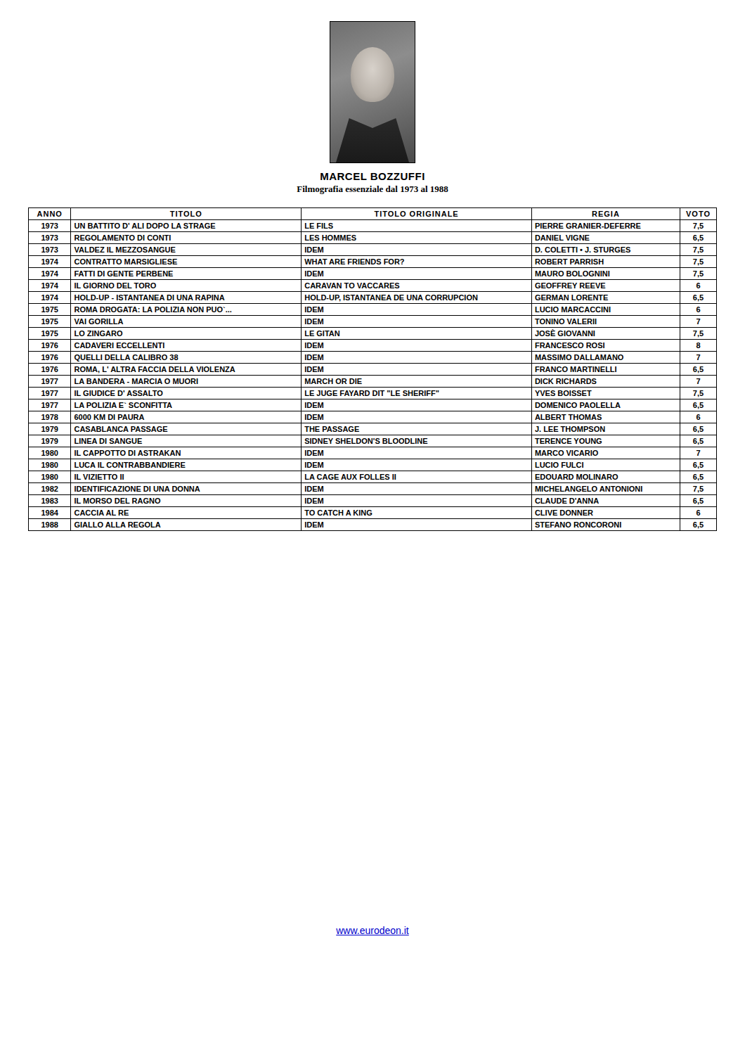MARCEL BOZZUFFI
Filmografia essenziale dal 1973 al 1988
| ANNO | TITOLO | TITOLO ORIGINALE | REGIA | VOTO |
| --- | --- | --- | --- | --- |
| 1973 | UN BATTITO D' ALI DOPO LA STRAGE | LE FILS | PIERRE GRANIER-DEFERRE | 7,5 |
| 1973 | REGOLAMENTO DI CONTI | LES HOMMES | DANIEL VIGNE | 6,5 |
| 1973 | VALDEZ IL MEZZOSANGUE | IDEM | D. COLETTI • J. STURGES | 7,5 |
| 1974 | CONTRATTO MARSIGLIESE | WHAT ARE FRIENDS FOR? | ROBERT PARRISH | 7,5 |
| 1974 | FATTI DI GENTE PERBENE | IDEM | MAURO BOLOGNINI | 7,5 |
| 1974 | IL GIORNO DEL TORO | CARAVAN TO VACCARES | GEOFFREY REEVE | 6 |
| 1974 | HOLD-UP - ISTANTANEA DI UNA RAPINA | HOLD-UP, ISTANTANEA DE UNA CORRUPCION | GERMAN LORENTE | 6,5 |
| 1975 | ROMA DROGATA: LA POLIZIA NON PUO`... | IDEM | LUCIO MARCACCINI | 6 |
| 1975 | VAI GORILLA | IDEM | TONINO VALERII | 7 |
| 1975 | LO ZINGARO | LE GITAN | JOSÈ GIOVANNI | 7,5 |
| 1976 | CADAVERI ECCELLENTI | IDEM | FRANCESCO ROSI | 8 |
| 1976 | QUELLI DELLA CALIBRO 38 | IDEM | MASSIMO DALLAMANO | 7 |
| 1976 | ROMA, L' ALTRA FACCIA DELLA VIOLENZA | IDEM | FRANCO MARTINELLI | 6,5 |
| 1977 | LA BANDERA - MARCIA O MUORI | MARCH OR DIE | DICK RICHARDS | 7 |
| 1977 | IL GIUDICE D' ASSALTO | LE JUGE FAYARD DIT "LE SHERIFF" | YVES BOISSET | 7,5 |
| 1977 | LA POLIZIA E` SCONFITTA | IDEM | DOMENICO PAOLELLA | 6,5 |
| 1978 | 6000 KM DI PAURA | IDEM | ALBERT THOMAS | 6 |
| 1979 | CASABLANCA PASSAGE | THE PASSAGE | J. LEE THOMPSON | 6,5 |
| 1979 | LINEA DI SANGUE | SIDNEY SHELDON'S BLOODLINE | TERENCE YOUNG | 6,5 |
| 1980 | IL CAPPOTTO DI ASTRAKAN | IDEM | MARCO VICARIO | 7 |
| 1980 | LUCA IL CONTRABBANDIERE | IDEM | LUCIO FULCI | 6,5 |
| 1980 | IL VIZIETTO II | LA CAGE AUX FOLLES II | EDOUARD MOLINARO | 6,5 |
| 1982 | IDENTIFICAZIONE DI UNA DONNA | IDEM | MICHELANGELO ANTONIONI | 7,5 |
| 1983 | IL MORSO DEL RAGNO | IDEM | CLAUDE D'ANNA | 6,5 |
| 1984 | CACCIA AL RE | TO CATCH A KING | CLIVE DONNER | 6 |
| 1988 | GIALLO ALLA REGOLA | IDEM | STEFANO RONCORONI | 6,5 |
www.eurodeon.it